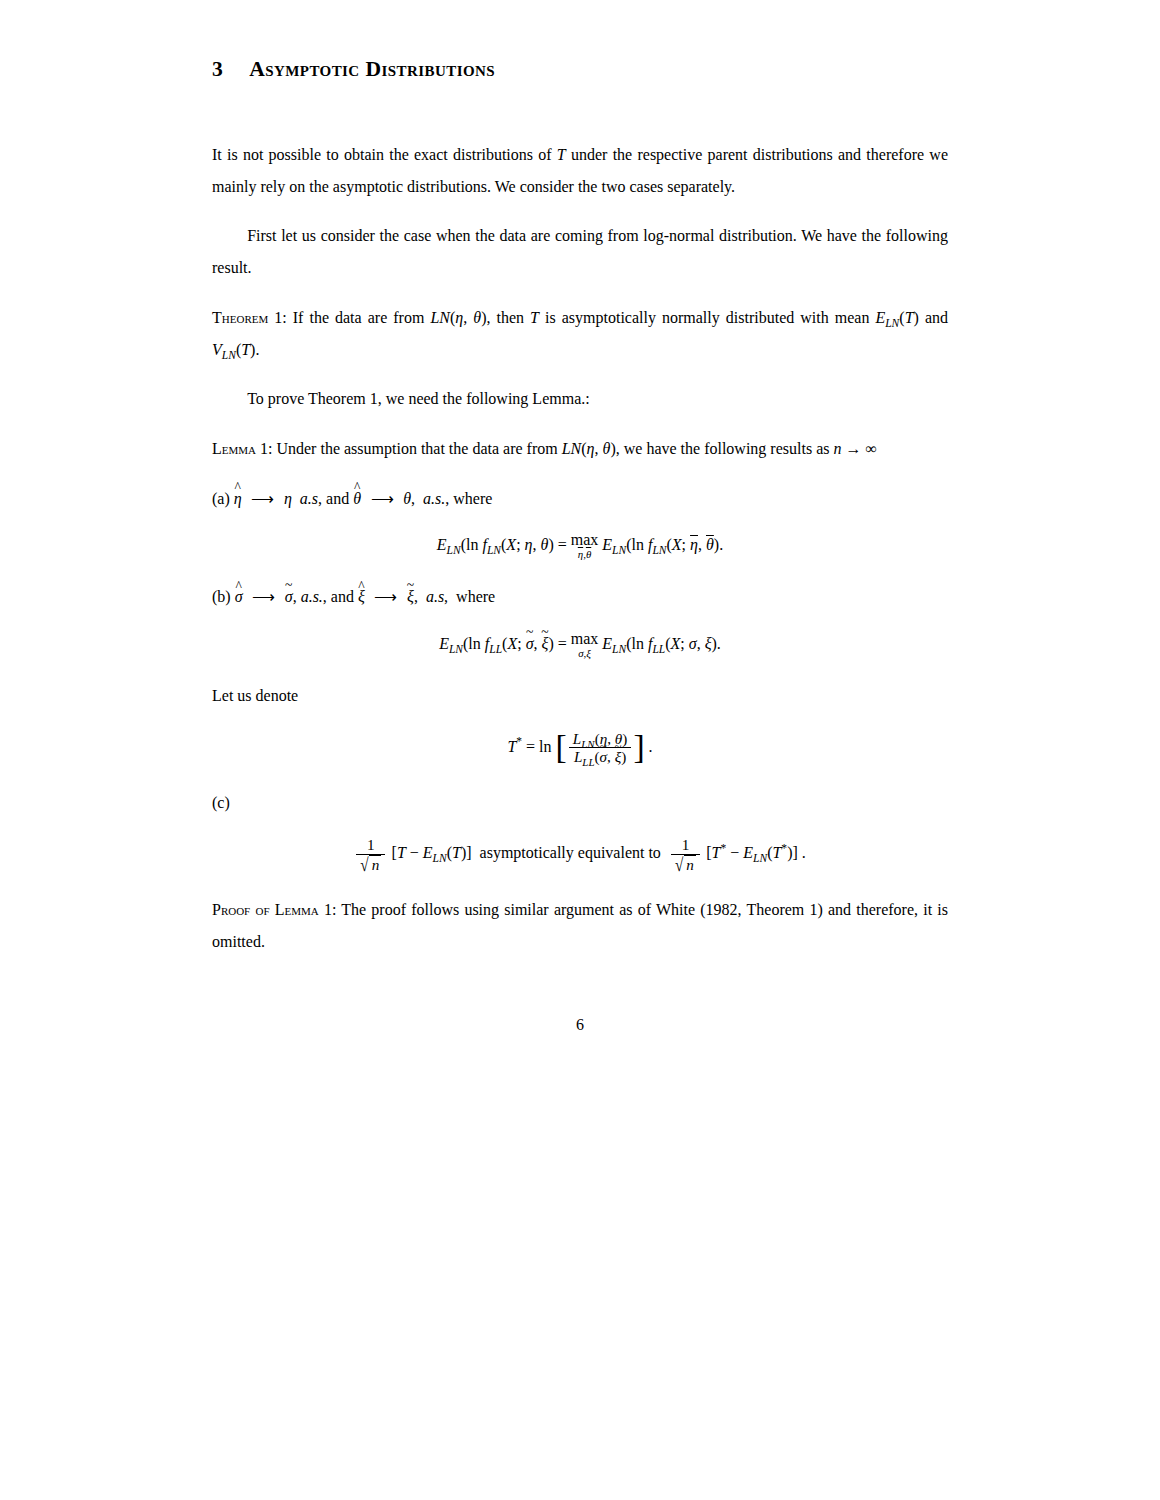3 Asymptotic Distributions
It is not possible to obtain the exact distributions of T under the respective parent distributions and therefore we mainly rely on the asymptotic distributions. We consider the two cases separately.
First let us consider the case when the data are coming from log-normal distribution. We have the following result.
Theorem 1: If the data are from LN(η, θ), then T is asymptotically normally distributed with mean ELN(T) and VLN(T).
To prove Theorem 1, we need the following Lemma.:
Lemma 1: Under the assumption that the data are from LN(η, θ), we have the following results as n → ∞
(a) ^η ⟶ η a.s, and ^θ ⟶ θ, a.s., where
ELN(ln fLN(X; η, θ) = max η,θ ELN(ln fLN(X; η, θ).
(b) ^σ ⟶ ~σ, a.s., and ^ξ ⟶ ~ξ, a.s, where
ELN(ln fLL(X; ~σ, ~ξ) = max σ,ξ ELN(ln fLL(X; σ, ξ).
Let us denote
T* = ln [LLN(η, θ) LLL(~σ, ~ξ)] .
(c)
1√n [T − ELN(T)] asymptotically equivalent to 1√n [T* − ELN(T*)] .
Proof of Lemma 1: The proof follows using similar argument as of White (1982, Theorem 1) and therefore, it is omitted.
6